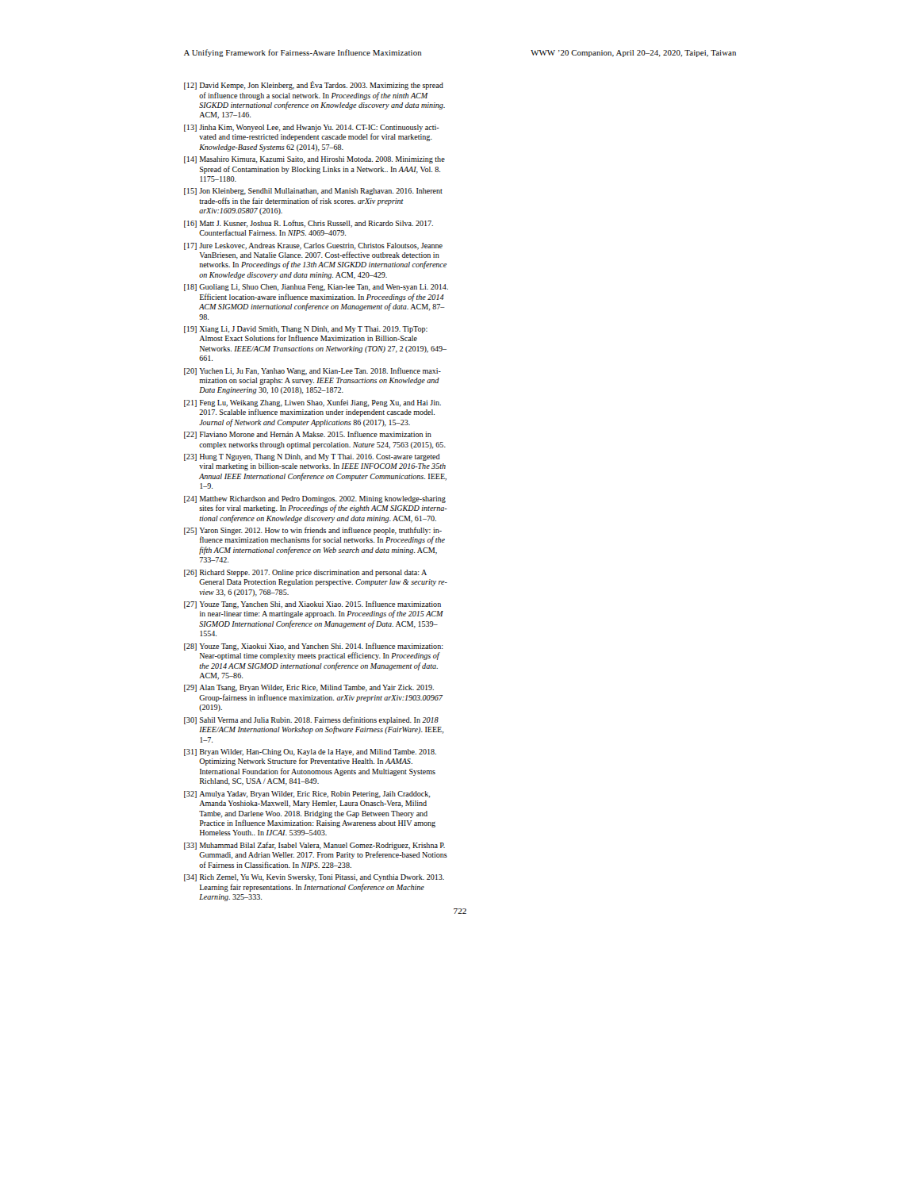A Unifying Framework for Fairness-Aware Influence Maximization
WWW ’20 Companion, April 20–24, 2020, Taipei, Taiwan
[12] David Kempe, Jon Kleinberg, and Éva Tardos. 2003. Maximizing the spread of influence through a social network. In Proceedings of the ninth ACM SIGKDD international conference on Knowledge discovery and data mining. ACM, 137–146.
[13] Jinha Kim, Wonyeol Lee, and Hwanjo Yu. 2014. CT-IC: Continuously activated and time-restricted independent cascade model for viral marketing. Knowledge-Based Systems 62 (2014), 57–68.
[14] Masahiro Kimura, Kazumi Saito, and Hiroshi Motoda. 2008. Minimizing the Spread of Contamination by Blocking Links in a Network.. In AAAI, Vol. 8. 1175–1180.
[15] Jon Kleinberg, Sendhil Mullainathan, and Manish Raghavan. 2016. Inherent trade-offs in the fair determination of risk scores. arXiv preprint arXiv:1609.05807 (2016).
[16] Matt J. Kusner, Joshua R. Loftus, Chris Russell, and Ricardo Silva. 2017. Counterfactual Fairness. In NIPS. 4069–4079.
[17] Jure Leskovec, Andreas Krause, Carlos Guestrin, Christos Faloutsos, Jeanne VanBriesen, and Natalie Glance. 2007. Cost-effective outbreak detection in networks. In Proceedings of the 13th ACM SIGKDD international conference on Knowledge discovery and data mining. ACM, 420–429.
[18] Guoliang Li, Shuo Chen, Jianhua Feng, Kian-lee Tan, and Wen-syan Li. 2014. Efficient location-aware influence maximization. In Proceedings of the 2014 ACM SIGMOD international conference on Management of data. ACM, 87–98.
[19] Xiang Li, J David Smith, Thang N Dinh, and My T Thai. 2019. TipTop: Almost Exact Solutions for Influence Maximization in Billion-Scale Networks. IEEE/ACM Transactions on Networking (TON) 27, 2 (2019), 649–661.
[20] Yuchen Li, Ju Fan, Yanhao Wang, and Kian-Lee Tan. 2018. Influence maximization on social graphs: A survey. IEEE Transactions on Knowledge and Data Engineering 30, 10 (2018), 1852–1872.
[21] Feng Lu, Weikang Zhang, Liwen Shao, Xunfei Jiang, Peng Xu, and Hai Jin. 2017. Scalable influence maximization under independent cascade model. Journal of Network and Computer Applications 86 (2017), 15–23.
[22] Flaviano Morone and Hernán A Makse. 2015. Influence maximization in complex networks through optimal percolation. Nature 524, 7563 (2015), 65.
[23] Hung T Nguyen, Thang N Dinh, and My T Thai. 2016. Cost-aware targeted viral marketing in billion-scale networks. In IEEE INFOCOM 2016-The 35th Annual IEEE International Conference on Computer Communications. IEEE, 1–9.
[24] Matthew Richardson and Pedro Domingos. 2002. Mining knowledge-sharing sites for viral marketing. In Proceedings of the eighth ACM SIGKDD international conference on Knowledge discovery and data mining. ACM, 61–70.
[25] Yaron Singer. 2012. How to win friends and influence people, truthfully: influence maximization mechanisms for social networks. In Proceedings of the fifth ACM international conference on Web search and data mining. ACM, 733–742.
[26] Richard Steppe. 2017. Online price discrimination and personal data: A General Data Protection Regulation perspective. Computer law & security review 33, 6 (2017), 768–785.
[27] Youze Tang, Yanchen Shi, and Xiaokui Xiao. 2015. Influence maximization in near-linear time: A martingale approach. In Proceedings of the 2015 ACM SIGMOD International Conference on Management of Data. ACM, 1539–1554.
[28] Youze Tang, Xiaokui Xiao, and Yanchen Shi. 2014. Influence maximization: Near-optimal time complexity meets practical efficiency. In Proceedings of the 2014 ACM SIGMOD international conference on Management of data. ACM, 75–86.
[29] Alan Tsang, Bryan Wilder, Eric Rice, Milind Tambe, and Yair Zick. 2019. Group-fairness in influence maximization. arXiv preprint arXiv:1903.00967 (2019).
[30] Sahil Verma and Julia Rubin. 2018. Fairness definitions explained. In 2018 IEEE/ACM International Workshop on Software Fairness (FairWare). IEEE, 1–7.
[31] Bryan Wilder, Han-Ching Ou, Kayla de la Haye, and Milind Tambe. 2018. Optimizing Network Structure for Preventative Health. In AAMAS. International Foundation for Autonomous Agents and Multiagent Systems Richland, SC, USA / ACM, 841–849.
[32] Amulya Yadav, Bryan Wilder, Eric Rice, Robin Petering, Jaih Craddock, Amanda Yoshioka-Maxwell, Mary Hemler, Laura Onasch-Vera, Milind Tambe, and Darlene Woo. 2018. Bridging the Gap Between Theory and Practice in Influence Maximization: Raising Awareness about HIV among Homeless Youth.. In IJCAI. 5399–5403.
[33] Muhammad Bilal Zafar, Isabel Valera, Manuel Gomez-Rodriguez, Krishna P. Gummadi, and Adrian Weller. 2017. From Parity to Preference-based Notions of Fairness in Classification. In NIPS. 228–238.
[34] Rich Zemel, Yu Wu, Kevin Swersky, Toni Pitassi, and Cynthia Dwork. 2013. Learning fair representations. In International Conference on Machine Learning. 325–333.
722